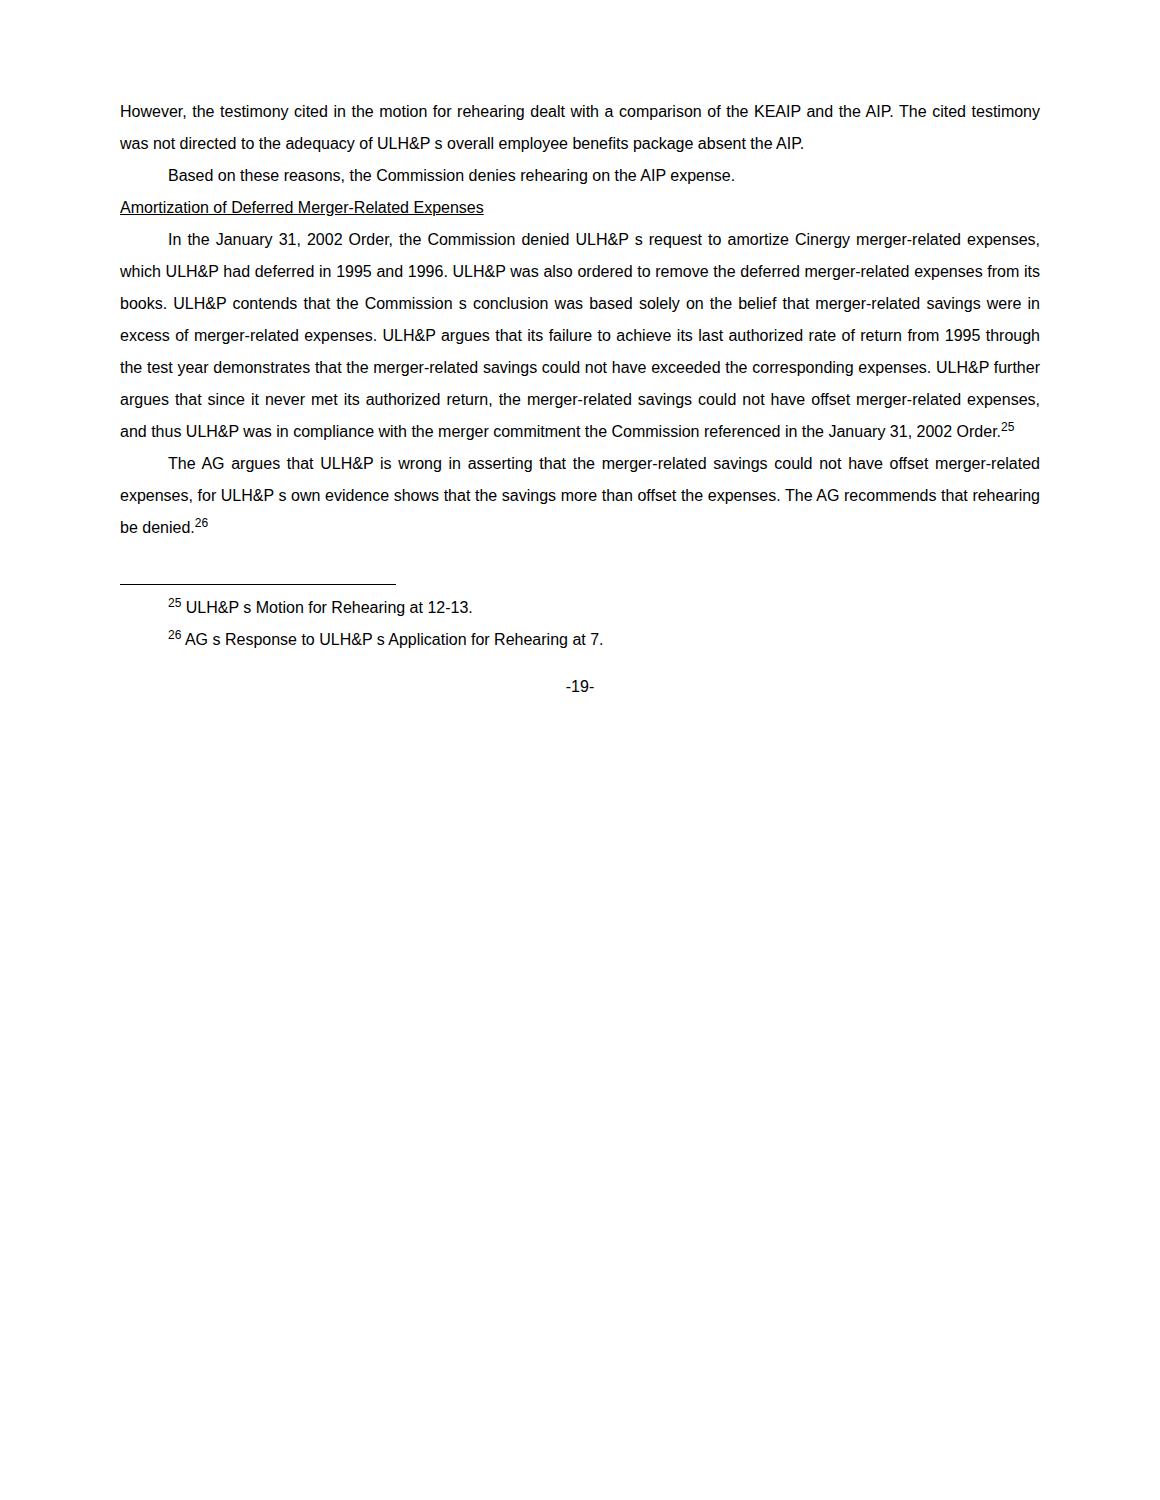However, the testimony cited in the motion for rehearing dealt with a comparison of the KEAIP and the AIP. The cited testimony was not directed to the adequacy of ULH&P s overall employee benefits package absent the AIP.
Based on these reasons, the Commission denies rehearing on the AIP expense.
Amortization of Deferred Merger-Related Expenses
In the January 31, 2002 Order, the Commission denied ULH&P s request to amortize Cinergy merger-related expenses, which ULH&P had deferred in 1995 and 1996. ULH&P was also ordered to remove the deferred merger-related expenses from its books. ULH&P contends that the Commission s conclusion was based solely on the belief that merger-related savings were in excess of merger-related expenses. ULH&P argues that its failure to achieve its last authorized rate of return from 1995 through the test year demonstrates that the merger-related savings could not have exceeded the corresponding expenses. ULH&P further argues that since it never met its authorized return, the merger-related savings could not have offset merger-related expenses, and thus ULH&P was in compliance with the merger commitment the Commission referenced in the January 31, 2002 Order.25
The AG argues that ULH&P is wrong in asserting that the merger-related savings could not have offset merger-related expenses, for ULH&P s own evidence shows that the savings more than offset the expenses. The AG recommends that rehearing be denied.26
25 ULH&P s Motion for Rehearing at 12-13.
26 AG s Response to ULH&P s Application for Rehearing at 7.
-19-